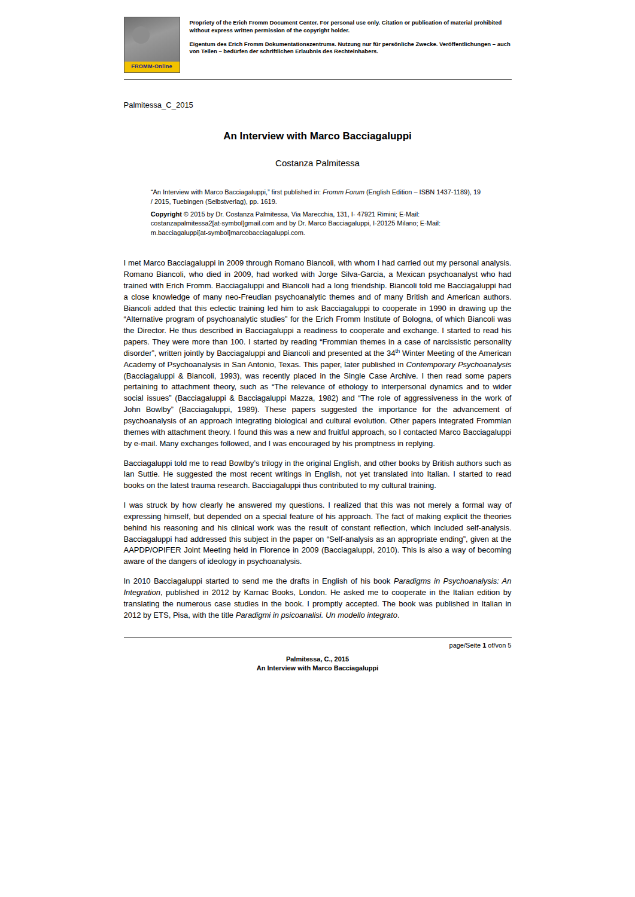FROMM-Online
Propriety of the Erich Fromm Document Center. For personal use only. Citation or publication of material prohibited without express written permission of the copyright holder.
Eigentum des Erich Fromm Dokumentationszentrums. Nutzung nur für persönliche Zwecke. Veröffentlichungen – auch von Teilen – bedürfen der schriftlichen Erlaubnis des Rechteinhabers.
Palmitessa_C_2015
An Interview with Marco Bacciagaluppi
Costanza Palmitessa
“An Interview with Marco Bacciagaluppi,” first published in: Fromm Forum (English Edition – ISBN 1437-1189), 19 / 2015, Tuebingen (Selbstverlag), pp. 1619.
Copyright © 2015 by Dr. Costanza Palmitessa, Via Marecchia, 131, I- 47921 Rimini; E-Mail: costanzapalmitessa2[at-symbol]gmail.com and by Dr. Marco Bacciagaluppi, I-20125 Milano; E-Mail: m.bacciagaluppi[at-symbol]marcobacciagaluppi.com.
I met Marco Bacciagaluppi in 2009 through Romano Biancoli, with whom I had carried out my personal analysis. Romano Biancoli, who died in 2009, had worked with Jorge Silva-Garcia, a Mexican psychoanalyst who had trained with Erich Fromm. Bacciagaluppi and Biancoli had a long friendship. Biancoli told me Bacciagaluppi had a close knowledge of many neo-Freudian psychoanalytic themes and of many British and American authors. Biancoli added that this eclectic training led him to ask Bacciagaluppi to cooperate in 1990 in drawing up the “Alternative program of psychoanalytic studies” for the Erich Fromm Institute of Bologna, of which Biancoli was the Director. He thus described in Bacciagaluppi a readiness to cooperate and exchange. I started to read his papers. They were more than 100. I started by reading “Frommian themes in a case of narcissistic personality disorder”, written jointly by Bacciagaluppi and Biancoli and presented at the 34th Winter Meeting of the American Academy of Psychoanalysis in San Antonio, Texas. This paper, later published in Contemporary Psychoanalysis (Bacciagaluppi & Biancoli, 1993), was recently placed in the Single Case Archive. I then read some papers pertaining to attachment theory, such as “The relevance of ethology to interpersonal dynamics and to wider social issues” (Bacciagaluppi & Bacciagaluppi Mazza, 1982) and “The role of aggressiveness in the work of John Bowlby” (Bacciagaluppi, 1989). These papers suggested the importance for the advancement of psychoanalysis of an approach integrating biological and cultural evolution. Other papers integrated Frommian themes with attachment theory. I found this was a new and fruitful approach, so I contacted Marco Bacciagaluppi by e-mail. Many exchanges followed, and I was encouraged by his promptness in replying.
Bacciagaluppi told me to read Bowlby’s trilogy in the original English, and other books by British authors such as Ian Suttie. He suggested the most recent writings in English, not yet translated into Italian. I started to read books on the latest trauma research. Bacciagaluppi thus contributed to my cultural training.
I was struck by how clearly he answered my questions. I realized that this was not merely a formal way of expressing himself, but depended on a special feature of his approach. The fact of making explicit the theories behind his reasoning and his clinical work was the result of constant reflection, which included self-analysis. Bacciagaluppi had addressed this subject in the paper on “Self-analysis as an appropriate ending”, given at the AAPDP/OPIFER Joint Meeting held in Florence in 2009 (Bacciagaluppi, 2010). This is also a way of becoming aware of the dangers of ideology in psychoanalysis.
In 2010 Bacciagaluppi started to send me the drafts in English of his book Paradigms in Psychoanalysis: An Integration, published in 2012 by Karnac Books, London. He asked me to cooperate in the Italian edition by translating the numerous case studies in the book. I promptly accepted. The book was published in Italian in 2012 by ETS, Pisa, with the title Paradigmi in psicoanalisi. Un modello integrato.
page/Seite 1 of/von 5
Palmitessa, C., 2015
An Interview with Marco Bacciagaluppi